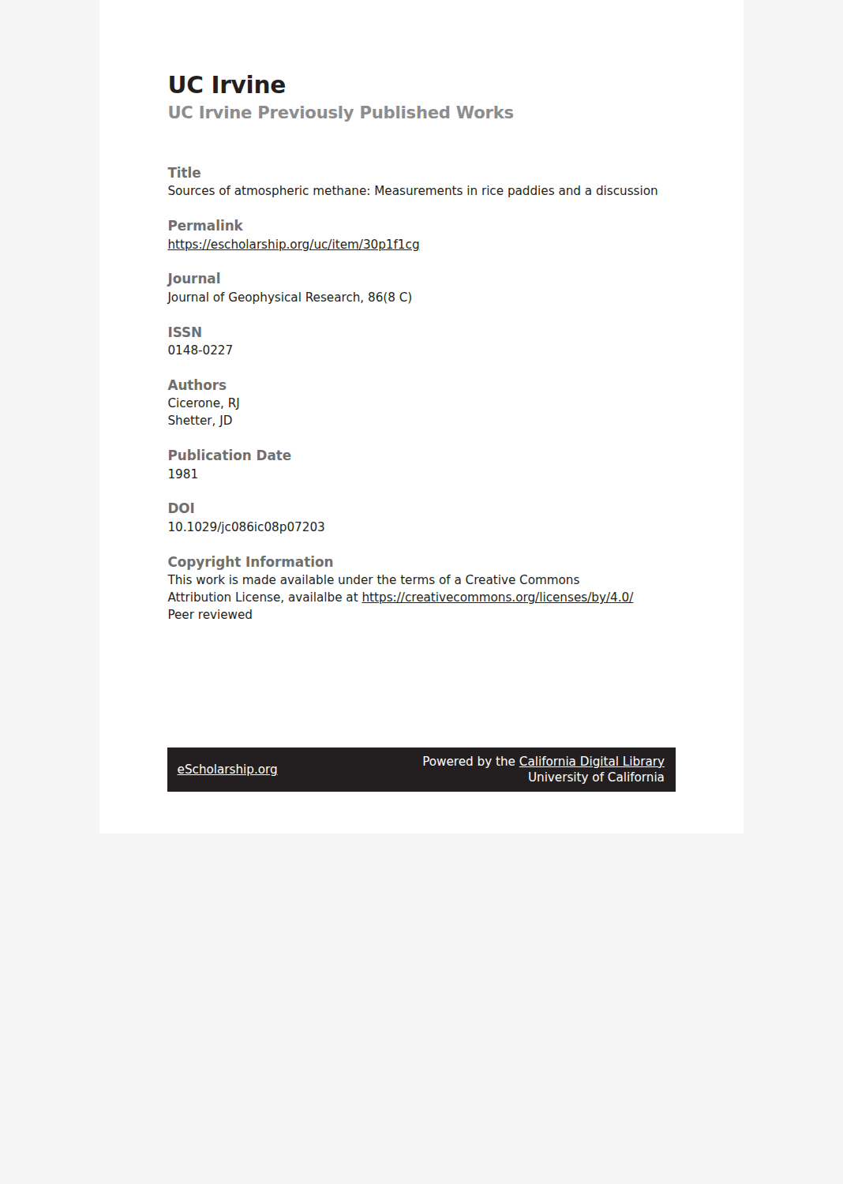UC Irvine
UC Irvine Previously Published Works
Title
Sources of atmospheric methane: Measurements in rice paddies and a discussion
Permalink
https://escholarship.org/uc/item/30p1f1cg
Journal
Journal of Geophysical Research, 86(8 C)
ISSN
0148-0227
Authors
Cicerone, RJ
Shetter, JD
Publication Date
1981
DOI
10.1029/jc086ic08p07203
Copyright Information
This work is made available under the terms of a Creative Commons Attribution License, availalbe at https://creativecommons.org/licenses/by/4.0/
Peer reviewed
eScholarship.org
Powered by the California Digital Library
University of California